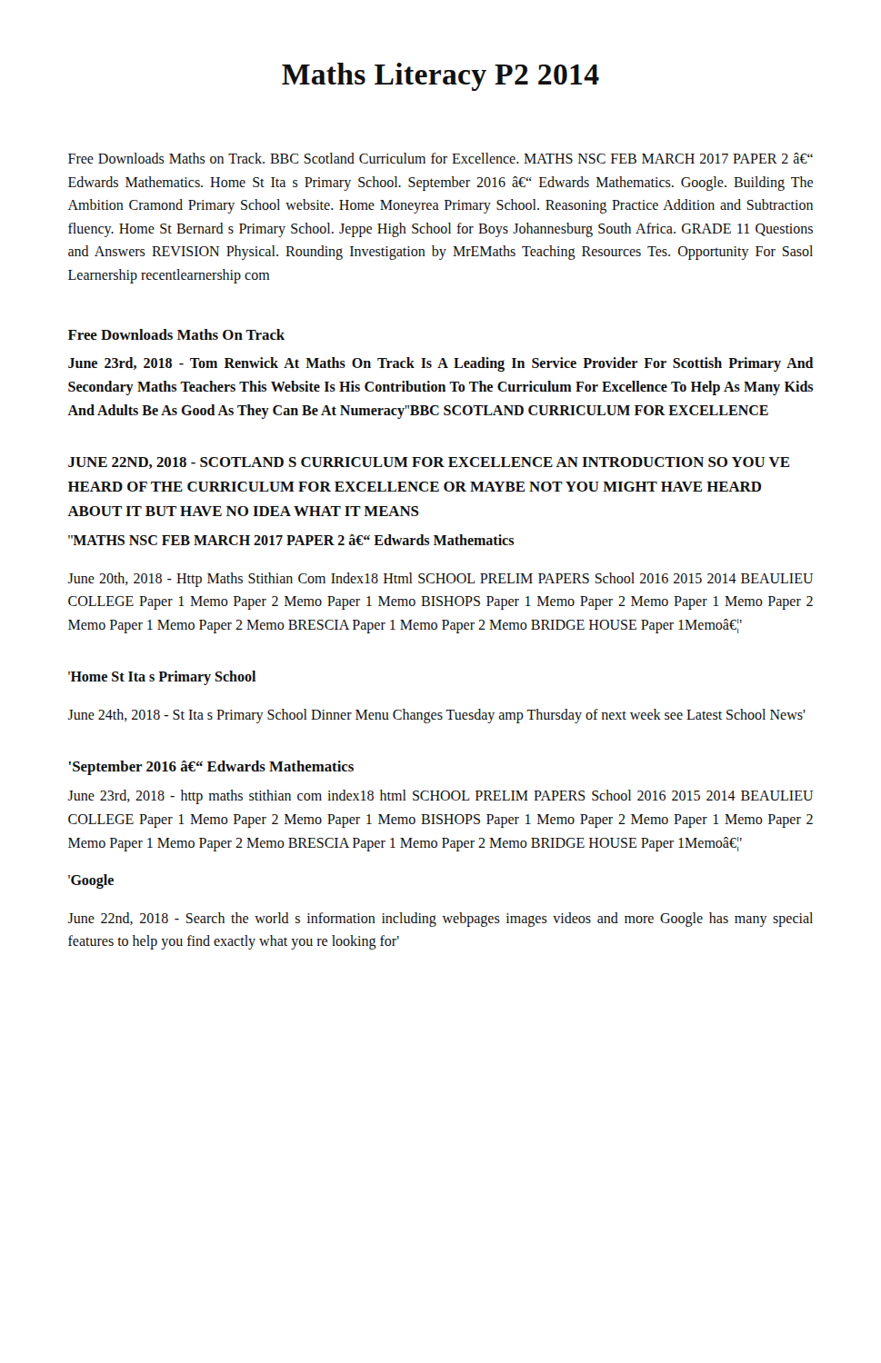Maths Literacy P2 2014
Free Downloads Maths on Track. BBC Scotland Curriculum for Excellence. MATHS NSC FEB MARCH 2017 PAPER 2 â€“ Edwards Mathematics. Home St Ita s Primary School. September 2016 â€“ Edwards Mathematics. Google. Building The Ambition Cramond Primary School website. Home Moneyrea Primary School. Reasoning Practice Addition and Subtraction fluency. Home St Bernard s Primary School. Jeppe High School for Boys Johannesburg South Africa. GRADE 11 Questions and Answers REVISION Physical. Rounding Investigation by MrEMaths Teaching Resources Tes. Opportunity For Sasol Learnership recentlearnership com
Free Downloads Maths On Track
June 23rd, 2018 - Tom Renwick At Maths On Track Is A Leading In Service Provider For Scottish Primary And Secondary Maths Teachers This Website Is His Contribution To The Curriculum For Excellence To Help As Many Kids And Adults Be As Good As They Can Be At Numeracy''BBC SCOTLAND CURRICULUM FOR EXCELLENCE
JUNE 22ND, 2018 - SCOTLAND S CURRICULUM FOR EXCELLENCE AN INTRODUCTION SO YOU VE HEARD OF THE CURRICULUM FOR EXCELLENCE OR MAYBE NOT YOU MIGHT HAVE HEARD ABOUT IT BUT HAVE NO IDEA WHAT IT MEANS
''MATHS NSC FEB MARCH 2017 PAPER 2 â€“ Edwards Mathematics
June 20th, 2018 - Http Maths Stithian Com Index18 Html SCHOOL PRELIM PAPERS School 2016 2015 2014 BEAULIEU COLLEGE Paper 1 Memo Paper 2 Memo Paper 1 Memo BISHOPS Paper 1 Memo Paper 2 Memo Paper 1 Memo Paper 2 Memo Paper 1 Memo Paper 2 Memo BRESCIA Paper 1 Memo Paper 2 Memo BRIDGE HOUSE Paper 1Memoâ€¦'
'Home St Ita s Primary School
June 24th, 2018 - St Ita s Primary School Dinner Menu Changes Tuesday amp Thursday of next week see Latest School News'
'September 2016 â€“ Edwards Mathematics
June 23rd, 2018 - http maths stithian com index18 html SCHOOL PRELIM PAPERS School 2016 2015 2014 BEAULIEU COLLEGE Paper 1 Memo Paper 2 Memo Paper 1 Memo BISHOPS Paper 1 Memo Paper 2 Memo Paper 1 Memo Paper 2 Memo Paper 1 Memo Paper 2 Memo BRESCIA Paper 1 Memo Paper 2 Memo BRIDGE HOUSE Paper 1Memoâ€¦'
'Google
June 22nd, 2018 - Search the world s information including webpages images videos and more Google has many special features to help you find exactly what you re looking for'